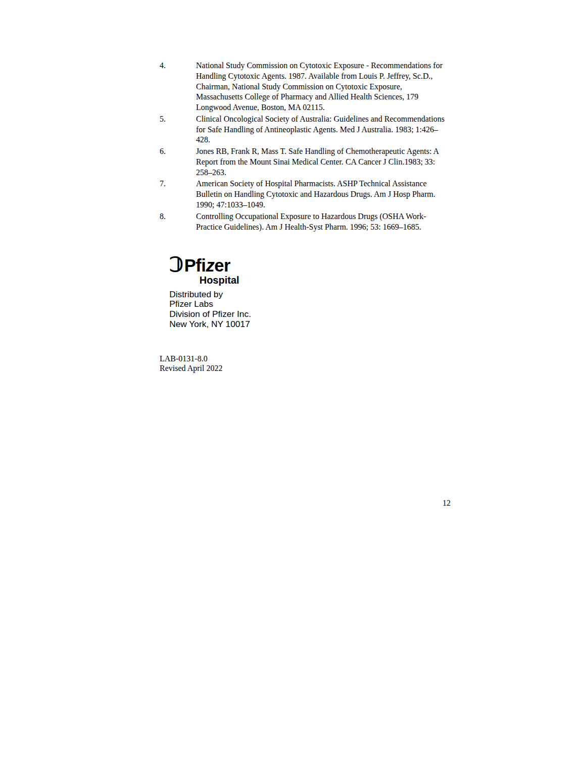4. National Study Commission on Cytotoxic Exposure - Recommendations for Handling Cytotoxic Agents. 1987. Available from Louis P. Jeffrey, Sc.D., Chairman, National Study Commission on Cytotoxic Exposure, Massachusetts College of Pharmacy and Allied Health Sciences, 179 Longwood Avenue, Boston, MA 02115.
5. Clinical Oncological Society of Australia: Guidelines and Recommendations for Safe Handling of Antineoplastic Agents. Med J Australia. 1983; 1:426–428.
6. Jones RB, Frank R, Mass T. Safe Handling of Chemotherapeutic Agents: A Report from the Mount Sinai Medical Center. CA Cancer J Clin.1983; 33: 258–263.
7. American Society of Hospital Pharmacists. ASHP Technical Assistance Bulletin on Handling Cytotoxic and Hazardous Drugs. Am J Hosp Pharm. 1990; 47:1033–1049.
8. Controlling Occupational Exposure to Hazardous Drugs (OSHA Work-Practice Guidelines). Am J Health-Syst Pharm. 1996; 53: 1669–1685.
ℂPfizer
Hospital
Distributed by
Pfizer Labs
Division of Pfizer Inc.
New York, NY 10017
LAB-0131-8.0
Revised April 2022
12